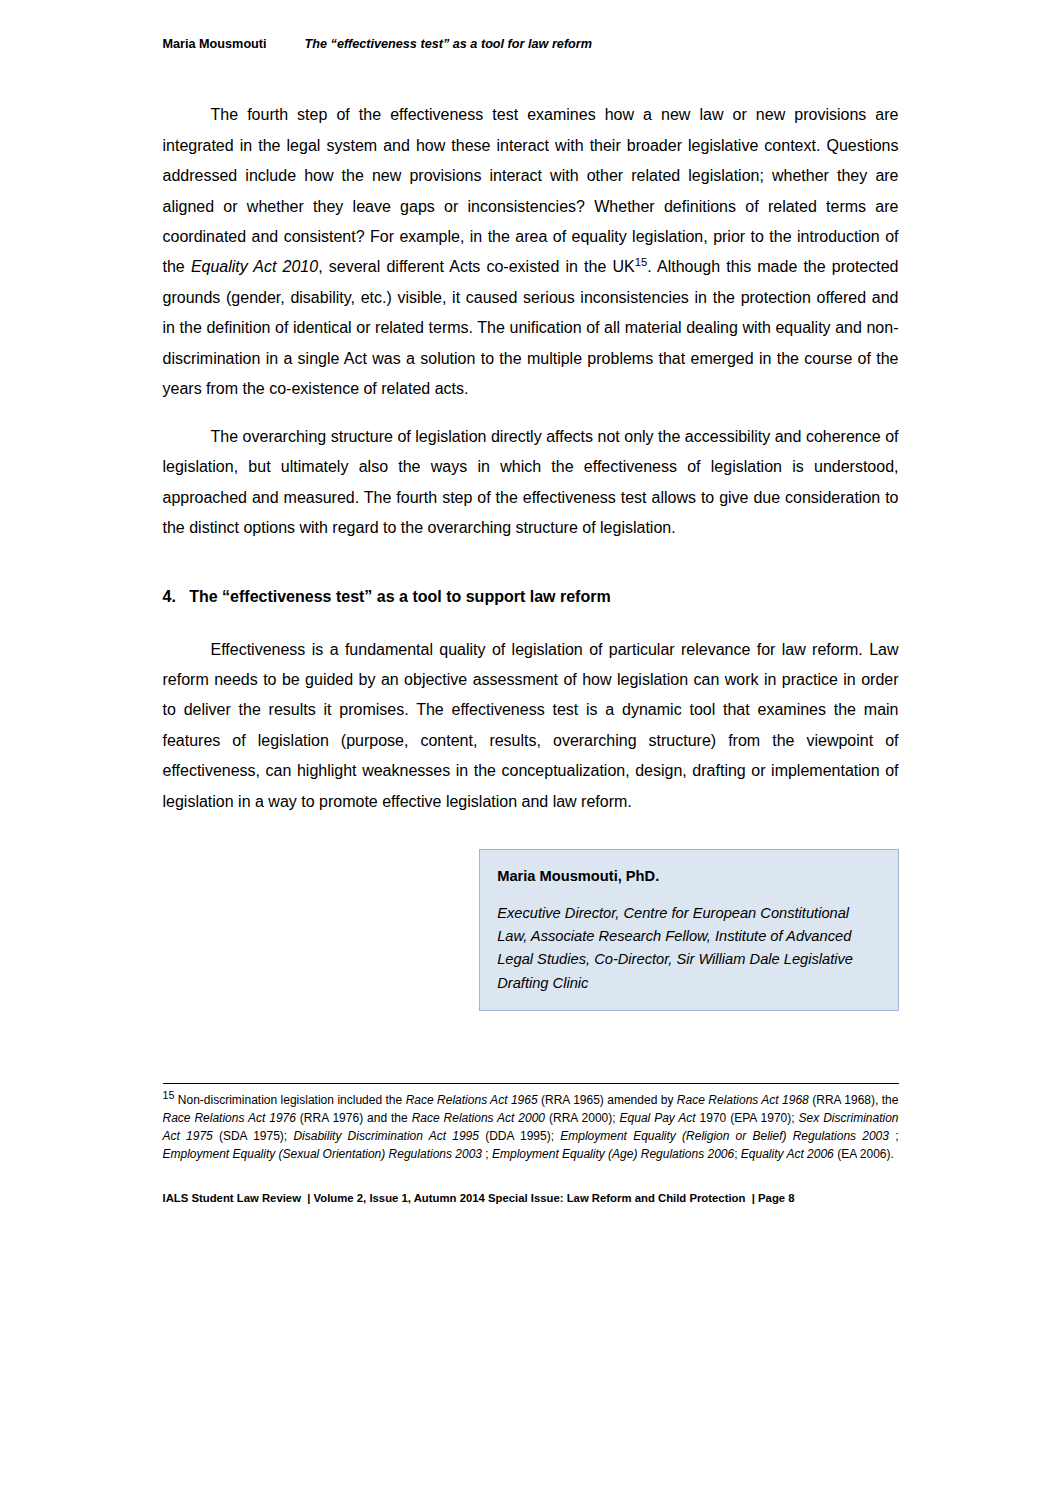Maria Mousmouti The “effectiveness test” as a tool for law reform
The fourth step of the effectiveness test examines how a new law or new provisions are integrated in the legal system and how these interact with their broader legislative context. Questions addressed include how the new provisions interact with other related legislation; whether they are aligned or whether they leave gaps or inconsistencies? Whether definitions of related terms are coordinated and consistent? For example, in the area of equality legislation, prior to the introduction of the Equality Act 2010, several different Acts co-existed in the UK15. Although this made the protected grounds (gender, disability, etc.) visible, it caused serious inconsistencies in the protection offered and in the definition of identical or related terms. The unification of all material dealing with equality and non-discrimination in a single Act was a solution to the multiple problems that emerged in the course of the years from the co-existence of related acts.
The overarching structure of legislation directly affects not only the accessibility and coherence of legislation, but ultimately also the ways in which the effectiveness of legislation is understood, approached and measured. The fourth step of the effectiveness test allows to give due consideration to the distinct options with regard to the overarching structure of legislation.
4. The “effectiveness test” as a tool to support law reform
Effectiveness is a fundamental quality of legislation of particular relevance for law reform. Law reform needs to be guided by an objective assessment of how legislation can work in practice in order to deliver the results it promises. The effectiveness test is a dynamic tool that examines the main features of legislation (purpose, content, results, overarching structure) from the viewpoint of effectiveness, can highlight weaknesses in the conceptualization, design, drafting or implementation of legislation in a way to promote effective legislation and law reform.
Maria Mousmouti, PhD.
Executive Director, Centre for European Constitutional Law, Associate Research Fellow, Institute of Advanced Legal Studies, Co-Director, Sir William Dale Legislative Drafting Clinic
15 Non-discrimination legislation included the Race Relations Act 1965 (RRA 1965) amended by Race Relations Act 1968 (RRA 1968), the Race Relations Act 1976 (RRA 1976) and the Race Relations Act 2000 (RRA 2000); Equal Pay Act 1970 (EPA 1970); Sex Discrimination Act 1975 (SDA 1975); Disability Discrimination Act 1995 (DDA 1995); Employment Equality (Religion or Belief) Regulations 2003 ; Employment Equality (Sexual Orientation) Regulations 2003 ; Employment Equality (Age) Regulations 2006; Equality Act 2006 (EA 2006).
IALS Student Law Review | Volume 2, Issue 1, Autumn 2014 Special Issue: Law Reform and Child Protection | Page 8